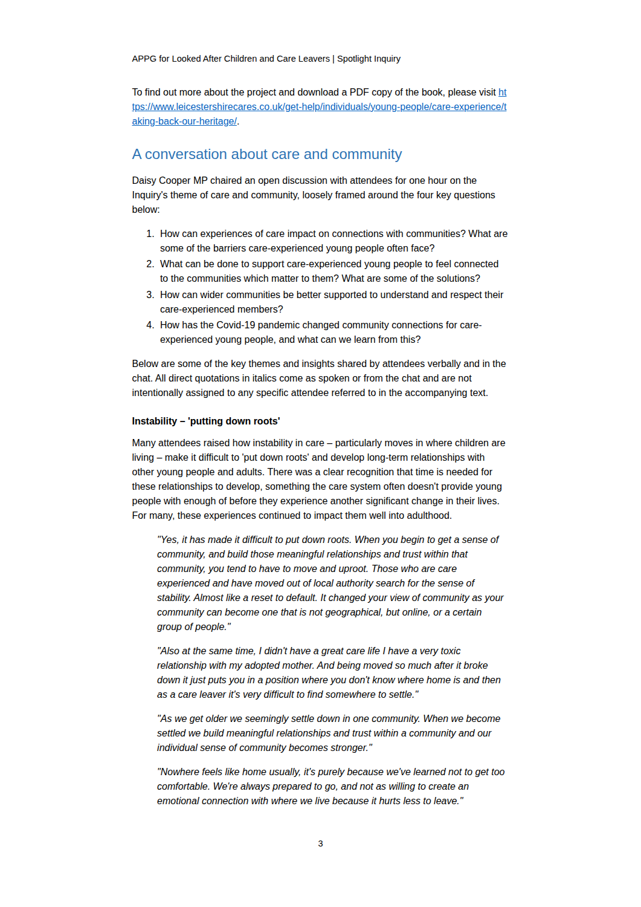APPG for Looked After Children and Care Leavers | Spotlight Inquiry
To find out more about the project and download a PDF copy of the book, please visit https://www.leicestershirecares.co.uk/get-help/individuals/young-people/care-experience/taking-back-our-heritage/.
A conversation about care and community
Daisy Cooper MP chaired an open discussion with attendees for one hour on the Inquiry's theme of care and community, loosely framed around the four key questions below:
How can experiences of care impact on connections with communities? What are some of the barriers care-experienced young people often face?
What can be done to support care-experienced young people to feel connected to the communities which matter to them? What are some of the solutions?
How can wider communities be better supported to understand and respect their care-experienced members?
How has the Covid-19 pandemic changed community connections for care-experienced young people, and what can we learn from this?
Below are some of the key themes and insights shared by attendees verbally and in the chat. All direct quotations in italics come as spoken or from the chat and are not intentionally assigned to any specific attendee referred to in the accompanying text.
Instability – 'putting down roots'
Many attendees raised how instability in care – particularly moves in where children are living – make it difficult to 'put down roots' and develop long-term relationships with other young people and adults. There was a clear recognition that time is needed for these relationships to develop, something the care system often doesn't provide young people with enough of before they experience another significant change in their lives. For many, these experiences continued to impact them well into adulthood.
"Yes, it has made it difficult to put down roots. When you begin to get a sense of community, and build those meaningful relationships and trust within that community, you tend to have to move and uproot. Those who are care experienced and have moved out of local authority search for the sense of stability. Almost like a reset to default. It changed your view of community as your community can become one that is not geographical, but online, or a certain group of people."
"Also at the same time, I didn't have a great care life I have a very toxic relationship with my adopted mother. And being moved so much after it broke down it just puts you in a position where you don't know where home is and then as a care leaver it's very difficult to find somewhere to settle."
"As we get older we seemingly settle down in one community. When we become settled we build meaningful relationships and trust within a community and our individual sense of community becomes stronger."
"Nowhere feels like home usually, it's purely because we've learned not to get too comfortable. We're always prepared to go, and not as willing to create an emotional connection with where we live because it hurts less to leave."
3